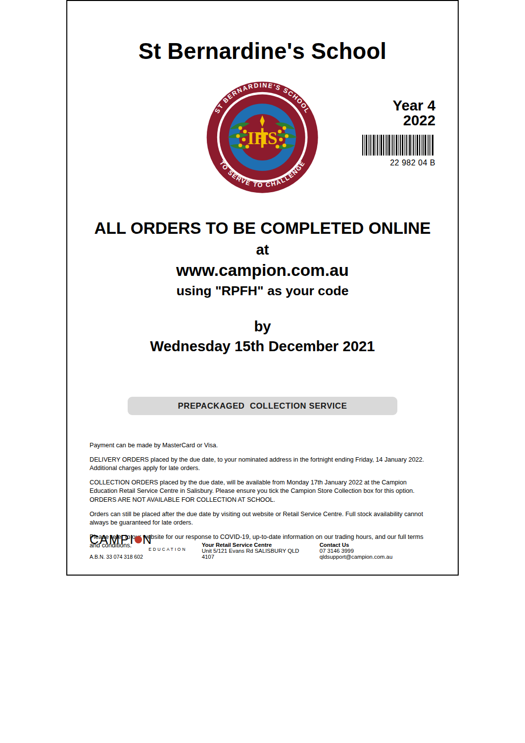St Bernardine's School
IHS ST BERNARDINE'S SCHOOL TO SERVE TO CHALLENGE
Year 4
2022
22 982 04 B
ALL ORDERS TO BE COMPLETED ONLINE
at
www.campion.com.au
using "RPFH" as your code
by
Wednesday 15th December 2021
PREPACKAGED COLLECTION SERVICE
Payment can be made by MasterCard or Visa.
DELIVERY ORDERS placed by the due date, to your nominated address in the fortnight ending Friday, 14 January 2022. Additional charges apply for late orders.
COLLECTION ORDERS placed by the due date, will be available from Monday 17th January 2022 at the Campion Education Retail Service Centre in Salisbury. Please ensure you tick the Campion Store Collection box for this option. ORDERS ARE NOT AVAILABLE FOR COLLECTION AT SCHOOL.
Orders can still be placed after the due date by visiting out website or Retail Service Centre. Full stock availability cannot always be guaranteed for late orders.
Please refer to our website for our response to COVID-19, up-to-date information on our trading hours, and our full terms and conditions.
CAMPI N
EDUCATION
A.B.N. 33 074 318 602
Your Retail Service Centre
Unit 5/121 Evans Rd SALISBURY QLD 4107
Contact Us
07 3146 3999
qldsupport@campion.com.au